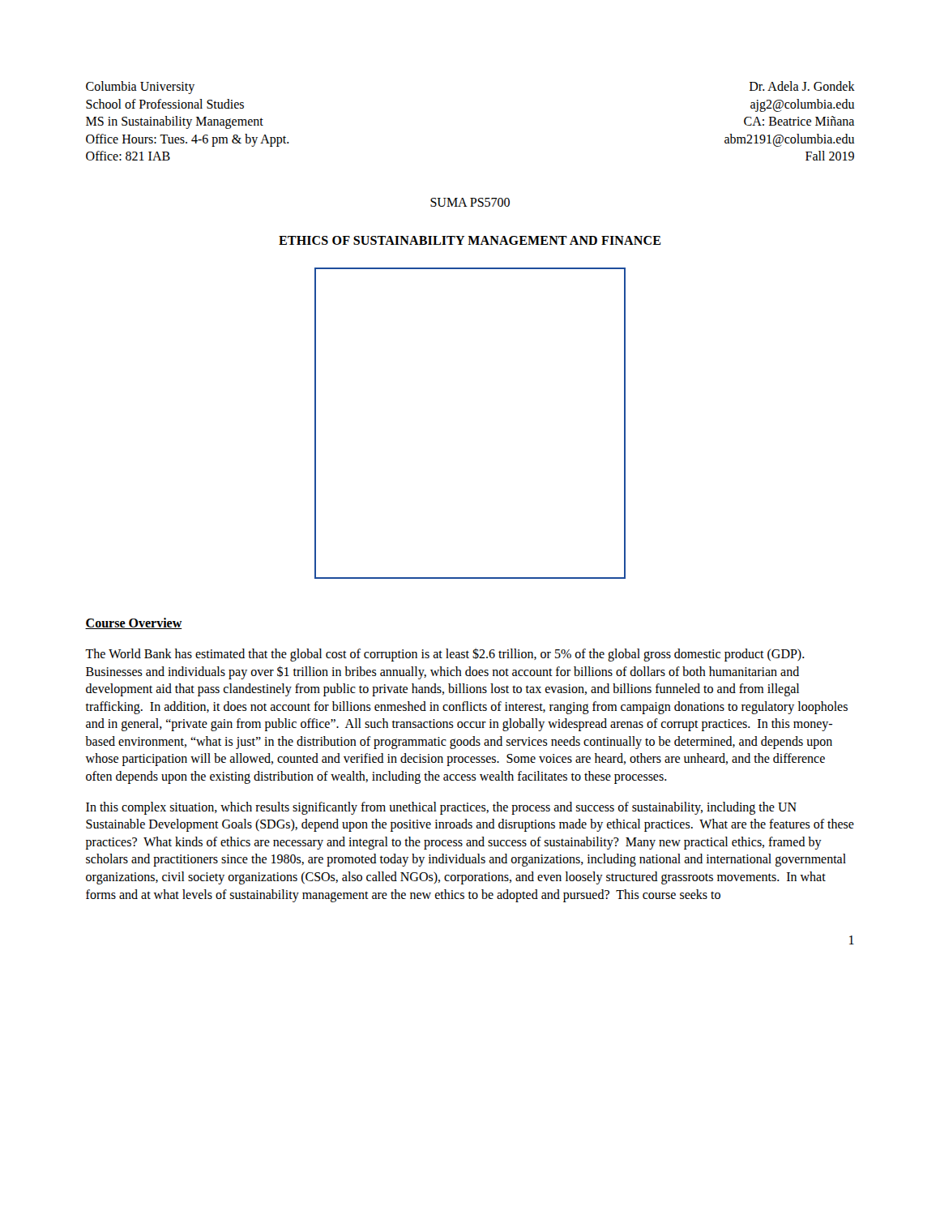| Columbia University | Dr. Adela J. Gondek |
| School of Professional Studies | ajg2@columbia.edu |
| MS in Sustainability Management | CA: Beatrice Miñana |
| Office Hours: Tues. 4-6 pm & by Appt. | abm2191@columbia.edu |
| Office: 821 IAB | Fall 2019 |
SUMA PS5700
Ethics of Sustainability Management and Finance
Course Overview
The World Bank has estimated that the global cost of corruption is at least $2.6 trillion, or 5% of the global gross domestic product (GDP). Businesses and individuals pay over $1 trillion in bribes annually, which does not account for billions of dollars of both humanitarian and development aid that pass clandestinely from public to private hands, billions lost to tax evasion, and billions funneled to and from illegal trafficking. In addition, it does not account for billions enmeshed in conflicts of interest, ranging from campaign donations to regulatory loopholes and in general, “private gain from public office”. All such transactions occur in globally widespread arenas of corrupt practices. In this money-based environment, “what is just” in the distribution of programmatic goods and services needs continually to be determined, and depends upon whose participation will be allowed, counted and verified in decision processes. Some voices are heard, others are unheard, and the difference often depends upon the existing distribution of wealth, including the access wealth facilitates to these processes.
In this complex situation, which results significantly from unethical practices, the process and success of sustainability, including the UN Sustainable Development Goals (SDGs), depend upon the positive inroads and disruptions made by ethical practices. What are the features of these practices? What kinds of ethics are necessary and integral to the process and success of sustainability? Many new practical ethics, framed by scholars and practitioners since the 1980s, are promoted today by individuals and organizations, including national and international governmental organizations, civil society organizations (CSOs, also called NGOs), corporations, and even loosely structured grassroots movements. In what forms and at what levels of sustainability management are the new ethics to be adopted and pursued? This course seeks to
1